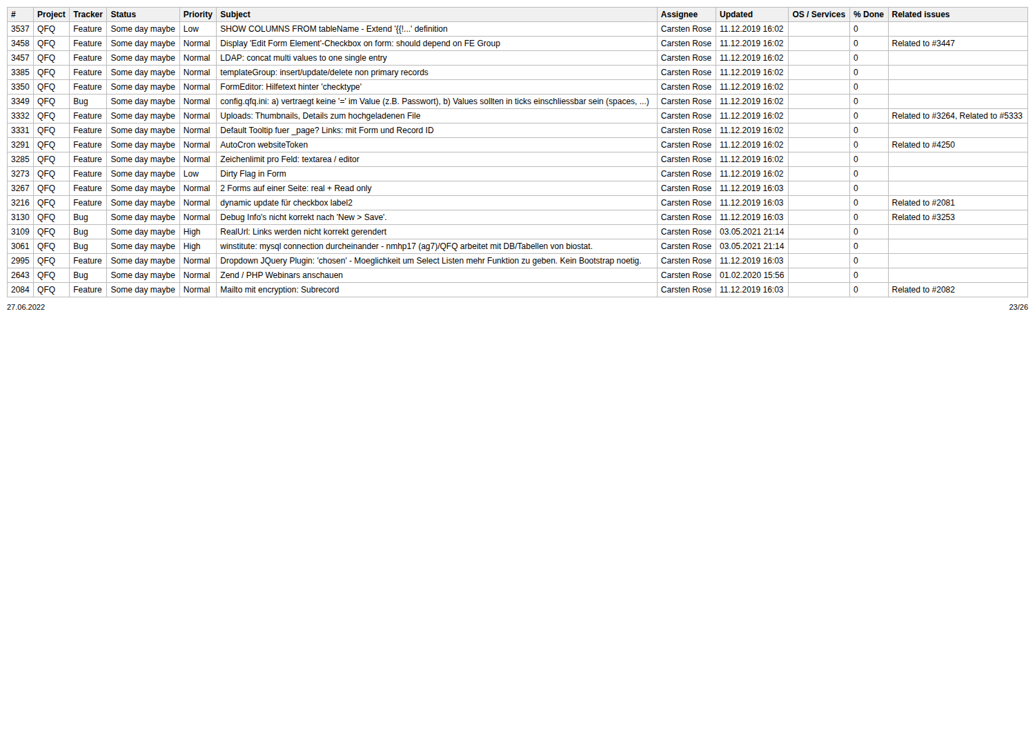| # | Project | Tracker | Status | Priority | Subject | Assignee | Updated | OS / Services | % Done | Related issues |
| --- | --- | --- | --- | --- | --- | --- | --- | --- | --- | --- |
| 3537 | QFQ | Feature | Some day maybe | Low | SHOW COLUMNS FROM tableName - Extend '{{!...' definition | Carsten Rose | 11.12.2019 16:02 | | 0 | |
| 3458 | QFQ | Feature | Some day maybe | Normal | Display 'Edit Form Element'-Checkbox on form: should depend on FE Group | Carsten Rose | 11.12.2019 16:02 | | 0 | Related to #3447 |
| 3457 | QFQ | Feature | Some day maybe | Normal | LDAP: concat multi values to one single entry | Carsten Rose | 11.12.2019 16:02 | | 0 | |
| 3385 | QFQ | Feature | Some day maybe | Normal | templateGroup: insert/update/delete non primary records | Carsten Rose | 11.12.2019 16:02 | | 0 | |
| 3350 | QFQ | Feature | Some day maybe | Normal | FormEditor: Hilfetext hinter 'checktype' | Carsten Rose | 11.12.2019 16:02 | | 0 | |
| 3349 | QFQ | Bug | Some day maybe | Normal | config.qfq.ini: a) vertraegt keine '=' im Value (z.B. Passwort), b) Values sollten in ticks einschliessbar sein (spaces, ...) | Carsten Rose | 11.12.2019 16:02 | | 0 | |
| 3332 | QFQ | Feature | Some day maybe | Normal | Uploads: Thumbnails, Details zum hochgeladenen File | Carsten Rose | 11.12.2019 16:02 | | 0 | Related to #3264, Related to #5333 |
| 3331 | QFQ | Feature | Some day maybe | Normal | Default Tooltip fuer _page? Links: mit Form und Record ID | Carsten Rose | 11.12.2019 16:02 | | 0 | |
| 3291 | QFQ | Feature | Some day maybe | Normal | AutoCron websiteToken | Carsten Rose | 11.12.2019 16:02 | | 0 | Related to #4250 |
| 3285 | QFQ | Feature | Some day maybe | Normal | Zeichenlimit pro Feld: textarea / editor | Carsten Rose | 11.12.2019 16:02 | | 0 | |
| 3273 | QFQ | Feature | Some day maybe | Low | Dirty Flag in Form | Carsten Rose | 11.12.2019 16:02 | | 0 | |
| 3267 | QFQ | Feature | Some day maybe | Normal | 2 Forms auf einer Seite: real + Read only | Carsten Rose | 11.12.2019 16:03 | | 0 | |
| 3216 | QFQ | Feature | Some day maybe | Normal | dynamic update für checkbox label2 | Carsten Rose | 11.12.2019 16:03 | | 0 | Related to #2081 |
| 3130 | QFQ | Bug | Some day maybe | Normal | Debug Info's nicht korrekt nach 'New > Save'. | Carsten Rose | 11.12.2019 16:03 | | 0 | Related to #3253 |
| 3109 | QFQ | Bug | Some day maybe | High | RealUrl: Links werden nicht korrekt gerendert | Carsten Rose | 03.05.2021 21:14 | | 0 | |
| 3061 | QFQ | Bug | Some day maybe | High | winstitute: mysql connection durcheinander - nmhp17 (ag7)/QFQ arbeitet mit DB/Tabellen von biostat. | Carsten Rose | 03.05.2021 21:14 | | 0 | |
| 2995 | QFQ | Feature | Some day maybe | Normal | Dropdown JQuery Plugin: 'chosen' - Moeglichkeit um Select Listen mehr Funktion zu geben. Kein Bootstrap noetig. | Carsten Rose | 11.12.2019 16:03 | | 0 | |
| 2643 | QFQ | Bug | Some day maybe | Normal | Zend / PHP Webinars anschauen | Carsten Rose | 01.02.2020 15:56 | | 0 | |
| 2084 | QFQ | Feature | Some day maybe | Normal | Mailto mit encryption: Subrecord | Carsten Rose | 11.12.2019 16:03 | | 0 | Related to #2082 |
27.06.2022 23/26